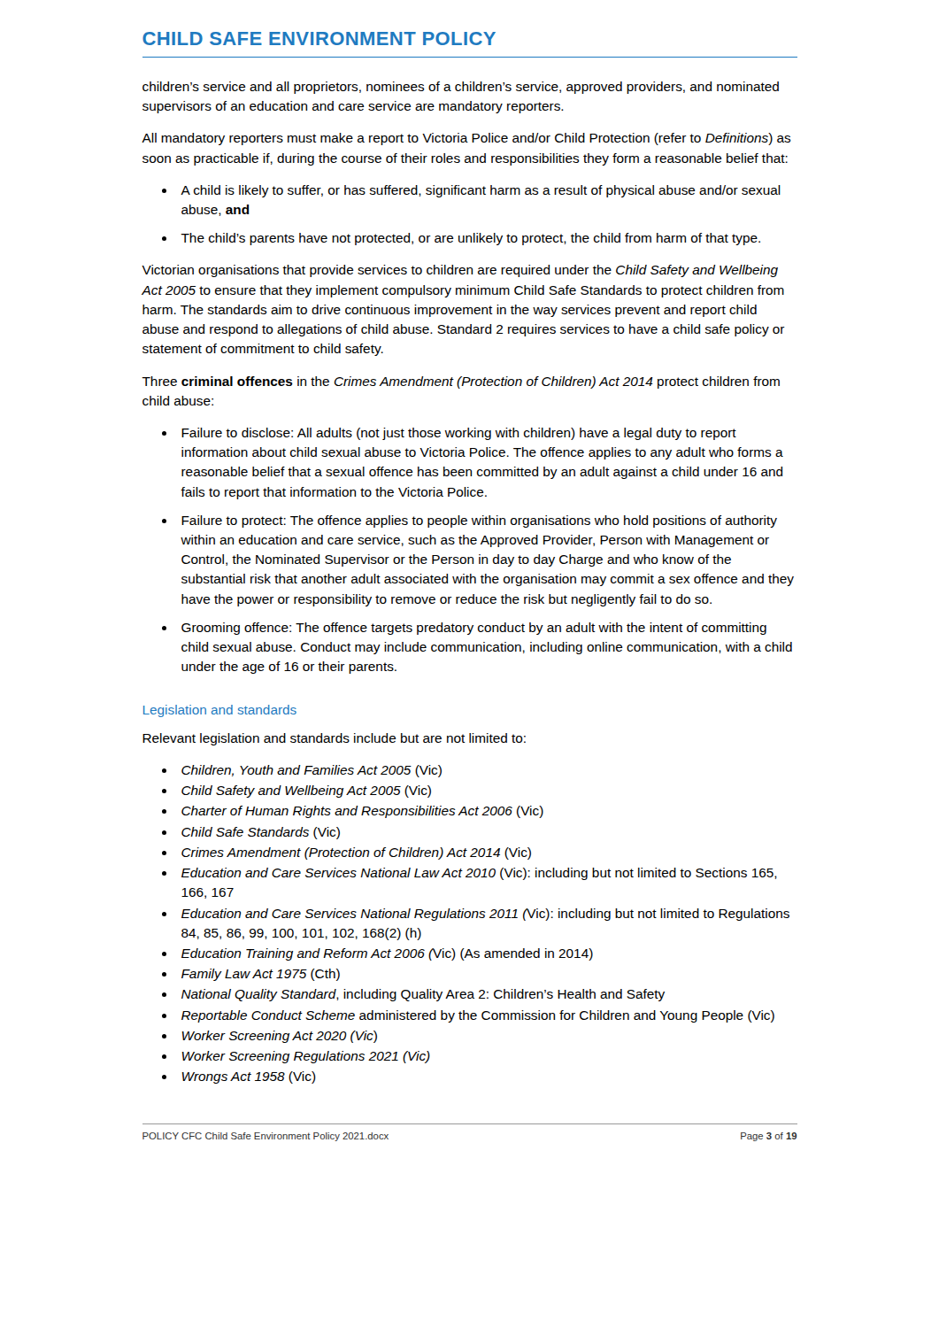Child Safe Environment Policy
children’s service and all proprietors, nominees of a children’s service, approved providers, and nominated supervisors of an education and care service are mandatory reporters.
All mandatory reporters must make a report to Victoria Police and/or Child Protection (refer to Definitions) as soon as practicable if, during the course of their roles and responsibilities they form a reasonable belief that:
A child is likely to suffer, or has suffered, significant harm as a result of physical abuse and/or sexual abuse, and
The child’s parents have not protected, or are unlikely to protect, the child from harm of that type.
Victorian organisations that provide services to children are required under the Child Safety and Wellbeing Act 2005 to ensure that they implement compulsory minimum Child Safe Standards to protect children from harm. The standards aim to drive continuous improvement in the way services prevent and report child abuse and respond to allegations of child abuse. Standard 2 requires services to have a child safe policy or statement of commitment to child safety.
Three criminal offences in the Crimes Amendment (Protection of Children) Act 2014 protect children from child abuse:
Failure to disclose: All adults (not just those working with children) have a legal duty to report information about child sexual abuse to Victoria Police. The offence applies to any adult who forms a reasonable belief that a sexual offence has been committed by an adult against a child under 16 and fails to report that information to the Victoria Police.
Failure to protect: The offence applies to people within organisations who hold positions of authority within an education and care service, such as the Approved Provider, Person with Management or Control, the Nominated Supervisor or the Person in day to day Charge and who know of the substantial risk that another adult associated with the organisation may commit a sex offence and they have the power or responsibility to remove or reduce the risk but negligently fail to do so.
Grooming offence: The offence targets predatory conduct by an adult with the intent of committing child sexual abuse. Conduct may include communication, including online communication, with a child under the age of 16 or their parents.
Legislation and standards
Relevant legislation and standards include but are not limited to:
Children, Youth and Families Act 2005 (Vic)
Child Safety and Wellbeing Act 2005 (Vic)
Charter of Human Rights and Responsibilities Act 2006 (Vic)
Child Safe Standards (Vic)
Crimes Amendment (Protection of Children) Act 2014 (Vic)
Education and Care Services National Law Act 2010 (Vic): including but not limited to Sections 165, 166, 167
Education and Care Services National Regulations 2011 (Vic): including but not limited to Regulations 84, 85, 86, 99, 100, 101, 102, 168(2) (h)
Education Training and Reform Act 2006 (Vic) (As amended in 2014)
Family Law Act 1975 (Cth)
National Quality Standard, including Quality Area 2: Children’s Health and Safety
Reportable Conduct Scheme administered by the Commission for Children and Young People (Vic)
Worker Screening Act 2020 (Vic)
Worker Screening Regulations 2021 (Vic)
Wrongs Act 1958 (Vic)
POLICY CFC Child Safe Environment Policy 2021.docx
Page 3 of 19